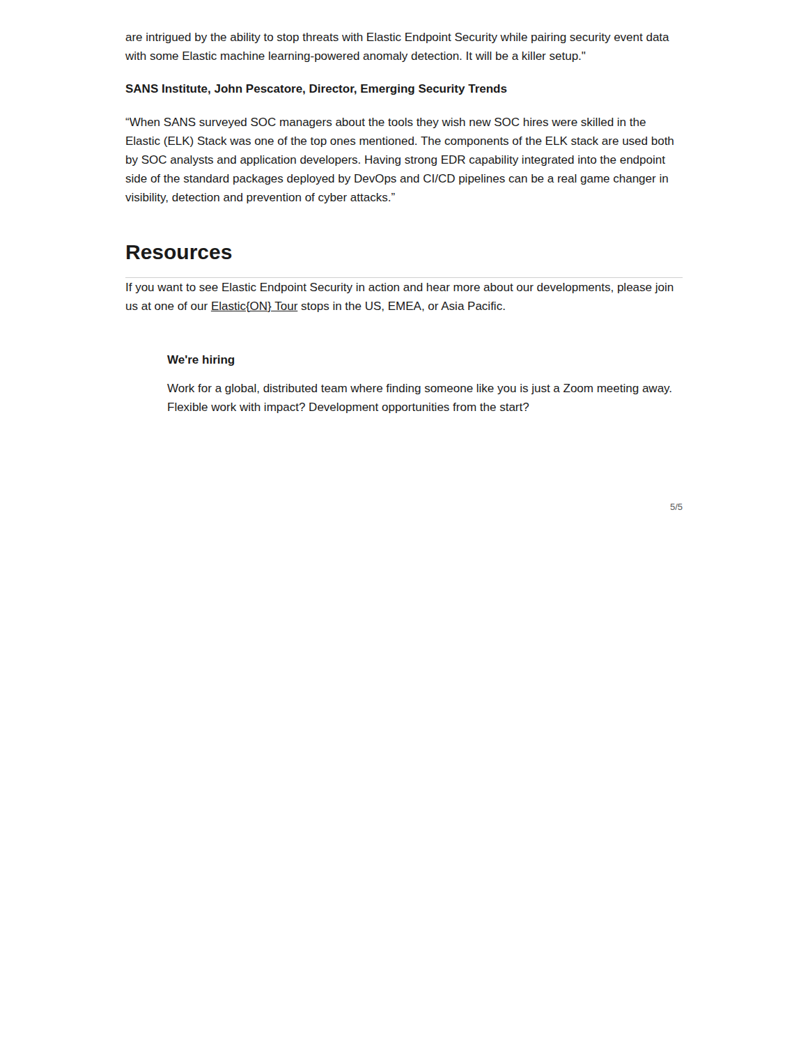are intrigued by the ability to stop threats with Elastic Endpoint Security while pairing security event data with some Elastic machine learning-powered anomaly detection. It will be a killer setup."
SANS Institute, John Pescatore, Director, Emerging Security Trends
“When SANS surveyed SOC managers about the tools they wish new SOC hires were skilled in the Elastic (ELK) Stack was one of the top ones mentioned. The components of the ELK stack are used both by SOC analysts and application developers. Having strong EDR capability integrated into the endpoint side of the standard packages deployed by DevOps and CI/CD pipelines can be a real game changer in visibility, detection and prevention of cyber attacks.”
Resources
If you want to see Elastic Endpoint Security in action and hear more about our developments, please join us at one of our Elastic{ON} Tour stops in the US, EMEA, or Asia Pacific.
We're hiring
Work for a global, distributed team where finding someone like you is just a Zoom meeting away. Flexible work with impact? Development opportunities from the start?
5/5